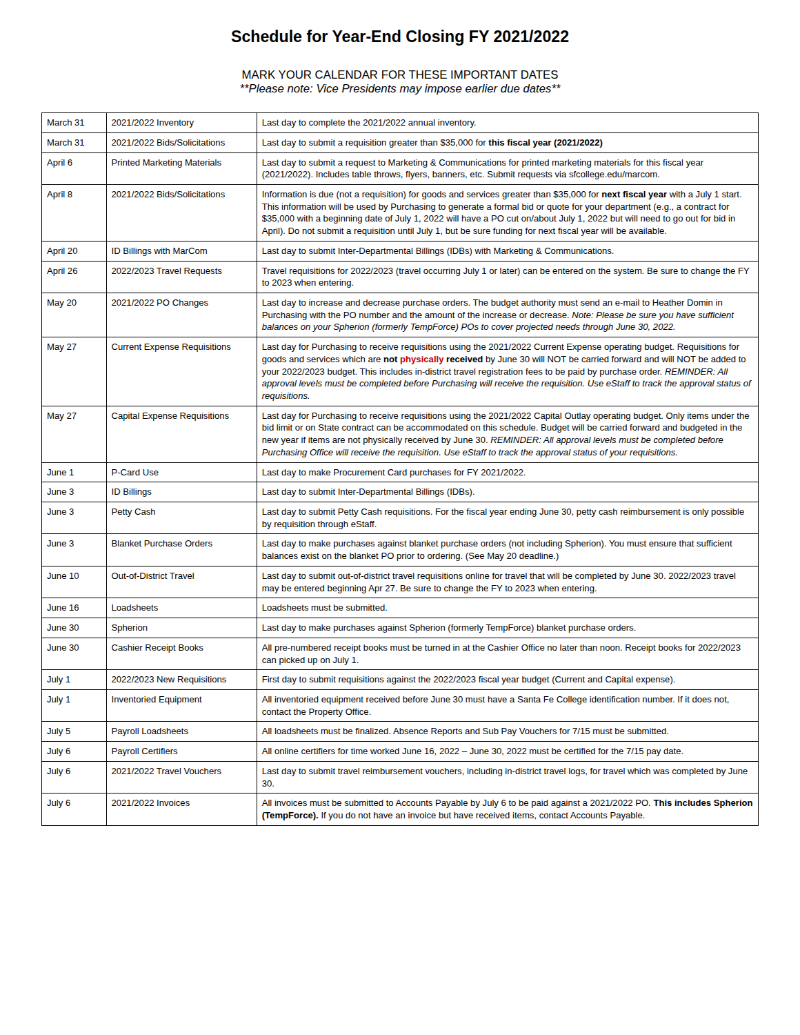Schedule for Year-End Closing FY 2021/2022
MARK YOUR CALENDAR FOR THESE IMPORTANT DATES
**Please note: Vice Presidents may impose earlier due dates**
| March 31 | 2021/2022 Inventory | Last day to complete the 2021/2022 annual inventory. |
| March 31 | 2021/2022 Bids/Solicitations | Last day to submit a requisition greater than $35,000 for this fiscal year (2021/2022) |
| April 6 | Printed Marketing Materials | Last day to submit a request to Marketing & Communications for printed marketing materials for this fiscal year (2021/2022). Includes table throws, flyers, banners, etc. Submit requests via sfcollege.edu/marcom. |
| April 8 | 2021/2022 Bids/Solicitations | Information is due (not a requisition) for goods and services greater than $35,000 for next fiscal year with a July 1 start. This information will be used by Purchasing to generate a formal bid or quote for your department (e.g., a contract for $35,000 with a beginning date of July 1, 2022 will have a PO cut on/about July 1, 2022 but will need to go out for bid in April). Do not submit a requisition until July 1, but be sure funding for next fiscal year will be available. |
| April 20 | ID Billings with MarCom | Last day to submit Inter-Departmental Billings (IDBs) with Marketing & Communications. |
| April 26 | 2022/2023 Travel Requests | Travel requisitions for 2022/2023 (travel occurring July 1 or later) can be entered on the system. Be sure to change the FY to 2023 when entering. |
| May 20 | 2021/2022 PO Changes | Last day to increase and decrease purchase orders. The budget authority must send an e-mail to Heather Domin in Purchasing with the PO number and the amount of the increase or decrease. Note: Please be sure you have sufficient balances on your Spherion (formerly TempForce) POs to cover projected needs through June 30, 2022. |
| May 27 | Current Expense Requisitions | Last day for Purchasing to receive requisitions using the 2021/2022 Current Expense operating budget. Requisitions for goods and services which are not physically received by June 30 will NOT be carried forward and will NOT be added to your 2022/2023 budget. This includes in-district travel registration fees to be paid by purchase order. REMINDER: All approval levels must be completed before Purchasing will receive the requisition. Use eStaff to track the approval status of requisitions. |
| May 27 | Capital Expense Requisitions | Last day for Purchasing to receive requisitions using the 2021/2022 Capital Outlay operating budget. Only items under the bid limit or on State contract can be accommodated on this schedule. Budget will be carried forward and budgeted in the new year if items are not physically received by June 30. REMINDER: All approval levels must be completed before Purchasing Office will receive the requisition. Use eStaff to track the approval status of your requisitions. |
| June 1 | P-Card Use | Last day to make Procurement Card purchases for FY 2021/2022. |
| June 3 | ID Billings | Last day to submit Inter-Departmental Billings (IDBs). |
| June 3 | Petty Cash | Last day to submit Petty Cash requisitions. For the fiscal year ending June 30, petty cash reimbursement is only possible by requisition through eStaff. |
| June 3 | Blanket Purchase Orders | Last day to make purchases against blanket purchase orders (not including Spherion). You must ensure that sufficient balances exist on the blanket PO prior to ordering. (See May 20 deadline.) |
| June 10 | Out-of-District Travel | Last day to submit out-of-district travel requisitions online for travel that will be completed by June 30. 2022/2023 travel may be entered beginning Apr 27. Be sure to change the FY to 2023 when entering. |
| June 16 | Loadsheets | Loadsheets must be submitted. |
| June 30 | Spherion | Last day to make purchases against Spherion (formerly TempForce) blanket purchase orders. |
| June 30 | Cashier Receipt Books | All pre-numbered receipt books must be turned in at the Cashier Office no later than noon. Receipt books for 2022/2023 can picked up on July 1. |
| July 1 | 2022/2023 New Requisitions | First day to submit requisitions against the 2022/2023 fiscal year budget (Current and Capital expense). |
| July 1 | Inventoried Equipment | All inventoried equipment received before June 30 must have a Santa Fe College identification number. If it does not, contact the Property Office. |
| July 5 | Payroll Loadsheets | All loadsheets must be finalized. Absence Reports and Sub Pay Vouchers for 7/15 must be submitted. |
| July 6 | Payroll Certifiers | All online certifiers for time worked June 16, 2022 – June 30, 2022 must be certified for the 7/15 pay date. |
| July 6 | 2021/2022 Travel Vouchers | Last day to submit travel reimbursement vouchers, including in-district travel logs, for travel which was completed by June 30. |
| July 6 | 2021/2022 Invoices | All invoices must be submitted to Accounts Payable by July 6 to be paid against a 2021/2022 PO. This includes Spherion (TempForce). If you do not have an invoice but have received items, contact Accounts Payable. |